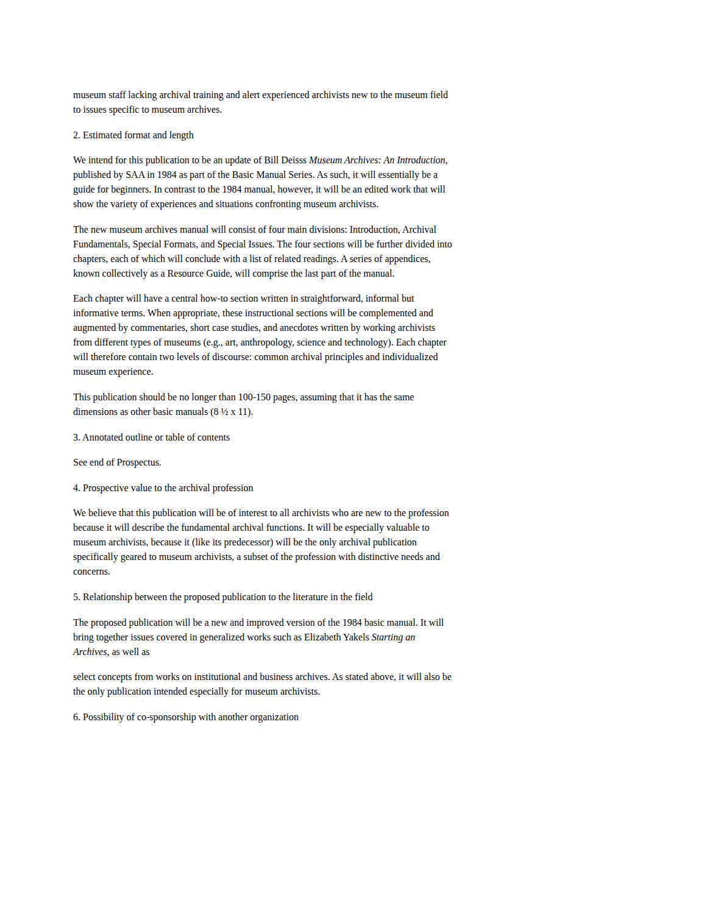museum staff lacking archival training and alert experienced archivists new to the museum field to issues specific to museum archives.
2. Estimated format and length
We intend for this publication to be an update of Bill Deisss Museum Archives: An Introduction, published by SAA in 1984 as part of the Basic Manual Series. As such, it will essentially be a guide for beginners. In contrast to the 1984 manual, however, it will be an edited work that will show the variety of experiences and situations confronting museum archivists.
The new museum archives manual will consist of four main divisions: Introduction, Archival Fundamentals, Special Formats, and Special Issues. The four sections will be further divided into chapters, each of which will conclude with a list of related readings. A series of appendices, known collectively as a Resource Guide, will comprise the last part of the manual.
Each chapter will have a central how-to section written in straightforward, informal but informative terms. When appropriate, these instructional sections will be complemented and augmented by commentaries, short case studies, and anecdotes written by working archivists from different types of museums (e.g., art, anthropology, science and technology). Each chapter will therefore contain two levels of discourse: common archival principles and individualized museum experience.
This publication should be no longer than 100-150 pages, assuming that it has the same dimensions as other basic manuals (8 ½ x 11).
3. Annotated outline or table of contents
See end of Prospectus.
4. Prospective value to the archival profession
We believe that this publication will be of interest to all archivists who are new to the profession because it will describe the fundamental archival functions. It will be especially valuable to museum archivists, because it (like its predecessor) will be the only archival publication specifically geared to museum archivists, a subset of the profession with distinctive needs and concerns.
5. Relationship between the proposed publication to the literature in the field
The proposed publication will be a new and improved version of the 1984 basic manual. It will bring together issues covered in generalized works such as Elizabeth Yakels Starting an Archives, as well as
select concepts from works on institutional and business archives. As stated above, it will also be the only publication intended especially for museum archivists.
6. Possibility of co-sponsorship with another organization